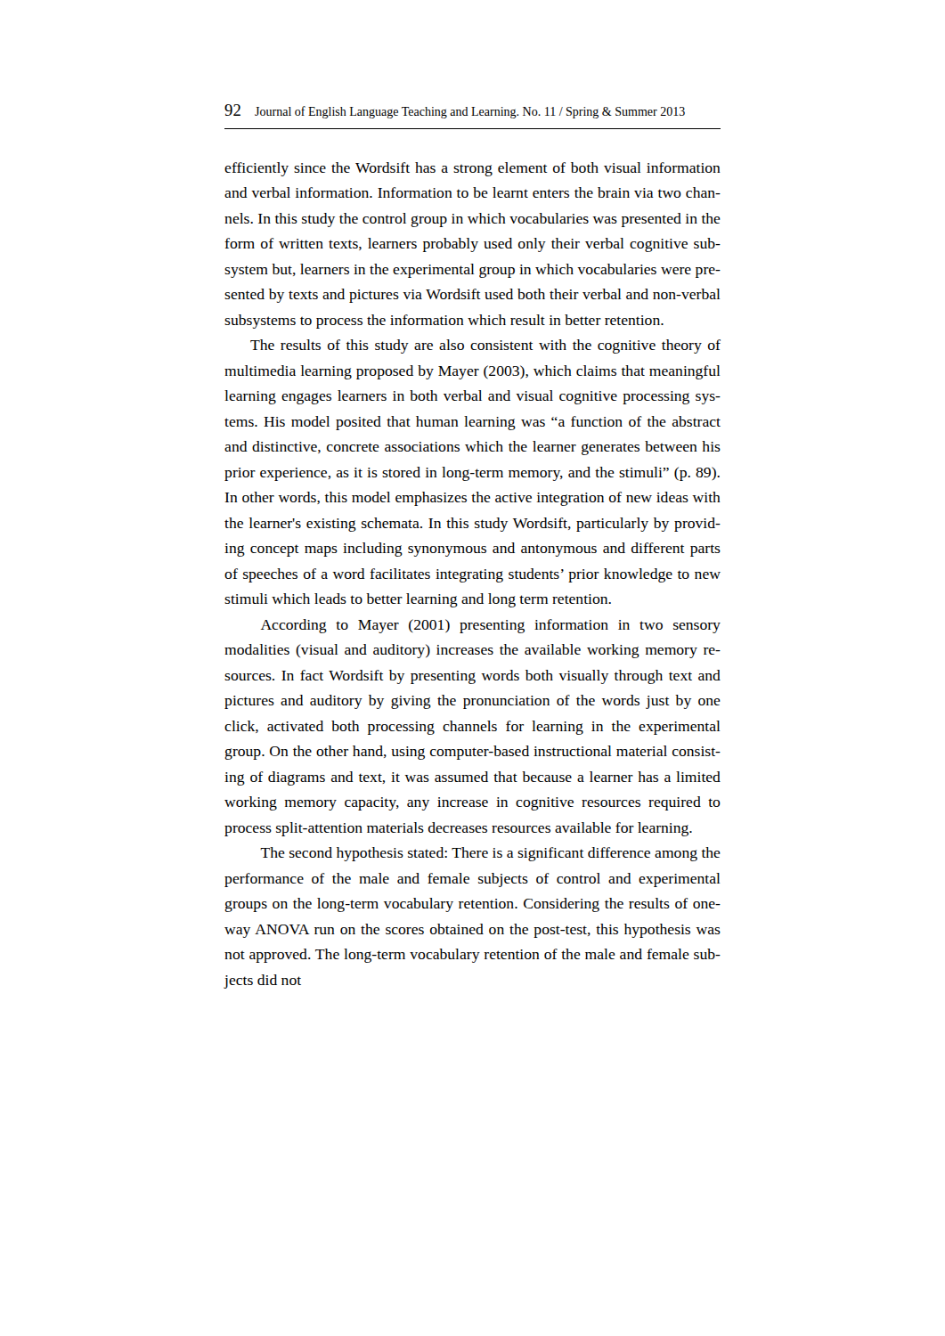92 Journal of English Language Teaching and Learning. No. 11 / Spring & Summer 2013
efficiently since the Wordsift has a strong element of both visual information and verbal information. Information to be learnt enters the brain via two channels. In this study the control group in which vocabularies was presented in the form of written texts, learners probably used only their verbal cognitive subsystem but, learners in the experimental group in which vocabularies were presented by texts and pictures via Wordsift used both their verbal and non-verbal subsystems to process the information which result in better retention.
The results of this study are also consistent with the cognitive theory of multimedia learning proposed by Mayer (2003), which claims that meaningful learning engages learners in both verbal and visual cognitive processing systems. His model posited that human learning was “a function of the abstract and distinctive, concrete associations which the learner generates between his prior experience, as it is stored in long-term memory, and the stimuli” (p. 89). In other words, this model emphasizes the active integration of new ideas with the learner's existing schemata. In this study Wordsift, particularly by providing concept maps including synonymous and antonymous and different parts of speeches of a word facilitates integrating students’ prior knowledge to new stimuli which leads to better learning and long term retention.
According to Mayer (2001) presenting information in two sensory modalities (visual and auditory) increases the available working memory resources. In fact Wordsift by presenting words both visually through text and pictures and auditory by giving the pronunciation of the words just by one click, activated both processing channels for learning in the experimental group. On the other hand, using computer-based instructional material consisting of diagrams and text, it was assumed that because a learner has a limited working memory capacity, any increase in cognitive resources required to process split-attention materials decreases resources available for learning.
The second hypothesis stated: There is a significant difference among the performance of the male and female subjects of control and experimental groups on the long-term vocabulary retention. Considering the results of one-way ANOVA run on the scores obtained on the post-test, this hypothesis was not approved. The long-term vocabulary retention of the male and female subjects did not